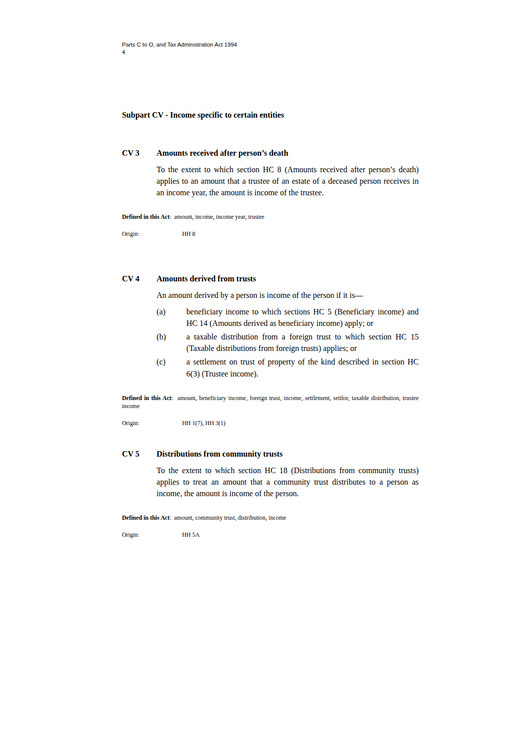Parts C to O, and Tax Administration Act 1994
4
Subpart CV - Income specific to certain entities
CV 3 Amounts received after person’s death
To the extent to which section HC 8 (Amounts received after person’s death) applies to an amount that a trustee of an estate of a deceased person receives in an income year, the amount is income of the trustee.
Defined in this Act: amount, income, income year, trustee
Origin: HH 8
CV 4 Amounts derived from trusts
An amount derived by a person is income of the person if it is—
(a) beneficiary income to which sections HC 5 (Beneficiary income) and HC 14 (Amounts derived as beneficiary income) apply; or
(b) a taxable distribution from a foreign trust to which section HC 15 (Taxable distributions from foreign trusts) applies; or
(c) a settlement on trust of property of the kind described in section HC 6(3) (Trustee income).
Defined in this Act: amount, beneficiary income, foreign trust, income, settlement, settlor, taxable distribution, trustee income
Origin: HH 1(7), HH 3(1)
CV 5 Distributions from community trusts
To the extent to which section HC 18 (Distributions from community trusts) applies to treat an amount that a community trust distributes to a person as income, the amount is income of the person.
Defined in this Act: amount, community trust, distribution, income
Origin: HH 5A